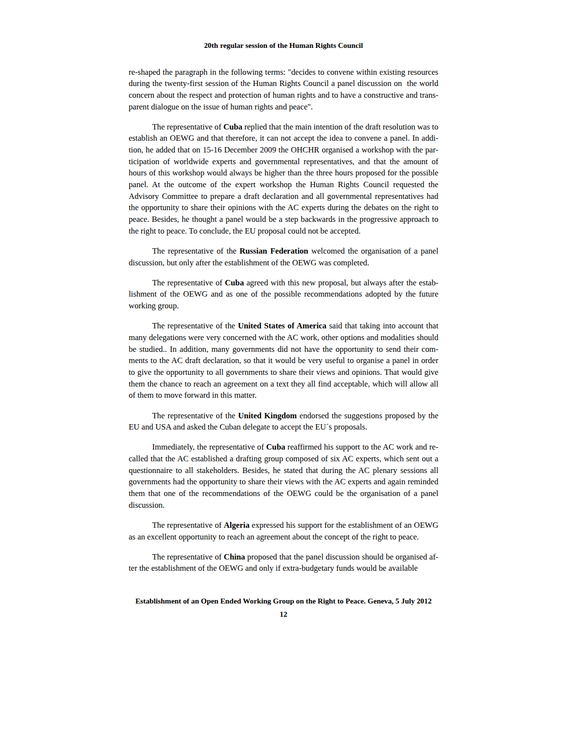20th regular session of the Human Rights Council
re-shaped the paragraph in the following terms: "decides to convene within existing resources during the twenty-first session of the Human Rights Council a panel discussion on the world concern about the respect and protection of human rights and to have a constructive and transparent dialogue on the issue of human rights and peace".
The representative of Cuba replied that the main intention of the draft resolution was to establish an OEWG and that therefore, it can not accept the idea to convene a panel. In addition, he added that on 15-16 December 2009 the OHCHR organised a workshop with the participation of worldwide experts and governmental representatives, and that the amount of hours of this workshop would always be higher than the three hours proposed for the possible panel. At the outcome of the expert workshop the Human Rights Council requested the Advisory Committee to prepare a draft declaration and all governmental representatives had the opportunity to share their opinions with the AC experts during the debates on the right to peace. Besides, he thought a panel would be a step backwards in the progressive approach to the right to peace. To conclude, the EU proposal could not be accepted.
The representative of the Russian Federation welcomed the organisation of a panel discussion, but only after the establishment of the OEWG was completed.
The representative of Cuba agreed with this new proposal, but always after the establishment of the OEWG and as one of the possible recommendations adopted by the future working group.
The representative of the United States of America said that taking into account that many delegations were very concerned with the AC work, other options and modalities should be studied.. In addition, many governments did not have the opportunity to send their comments to the AC draft declaration, so that it would be very useful to organise a panel in order to give the opportunity to all governments to share their views and opinions. That would give them the chance to reach an agreement on a text they all find acceptable, which will allow all of them to move forward in this matter.
The representative of the United Kingdom endorsed the suggestions proposed by the EU and USA and asked the Cuban delegate to accept the EU´s proposals.
Immediately, the representative of Cuba reaffirmed his support to the AC work and recalled that the AC established a drafting group composed of six AC experts, which sent out a questionnaire to all stakeholders. Besides, he stated that during the AC plenary sessions all governments had the opportunity to share their views with the AC experts and again reminded them that one of the recommendations of the OEWG could be the organisation of a panel discussion.
The representative of Algeria expressed his support for the establishment of an OEWG as an excellent opportunity to reach an agreement about the concept of the right to peace.
The representative of China proposed that the panel discussion should be organised after the establishment of the OEWG and only if extra-budgetary funds would be available
Establishment of an Open Ended Working Group on the Right to Peace. Geneva, 5 July 2012
12